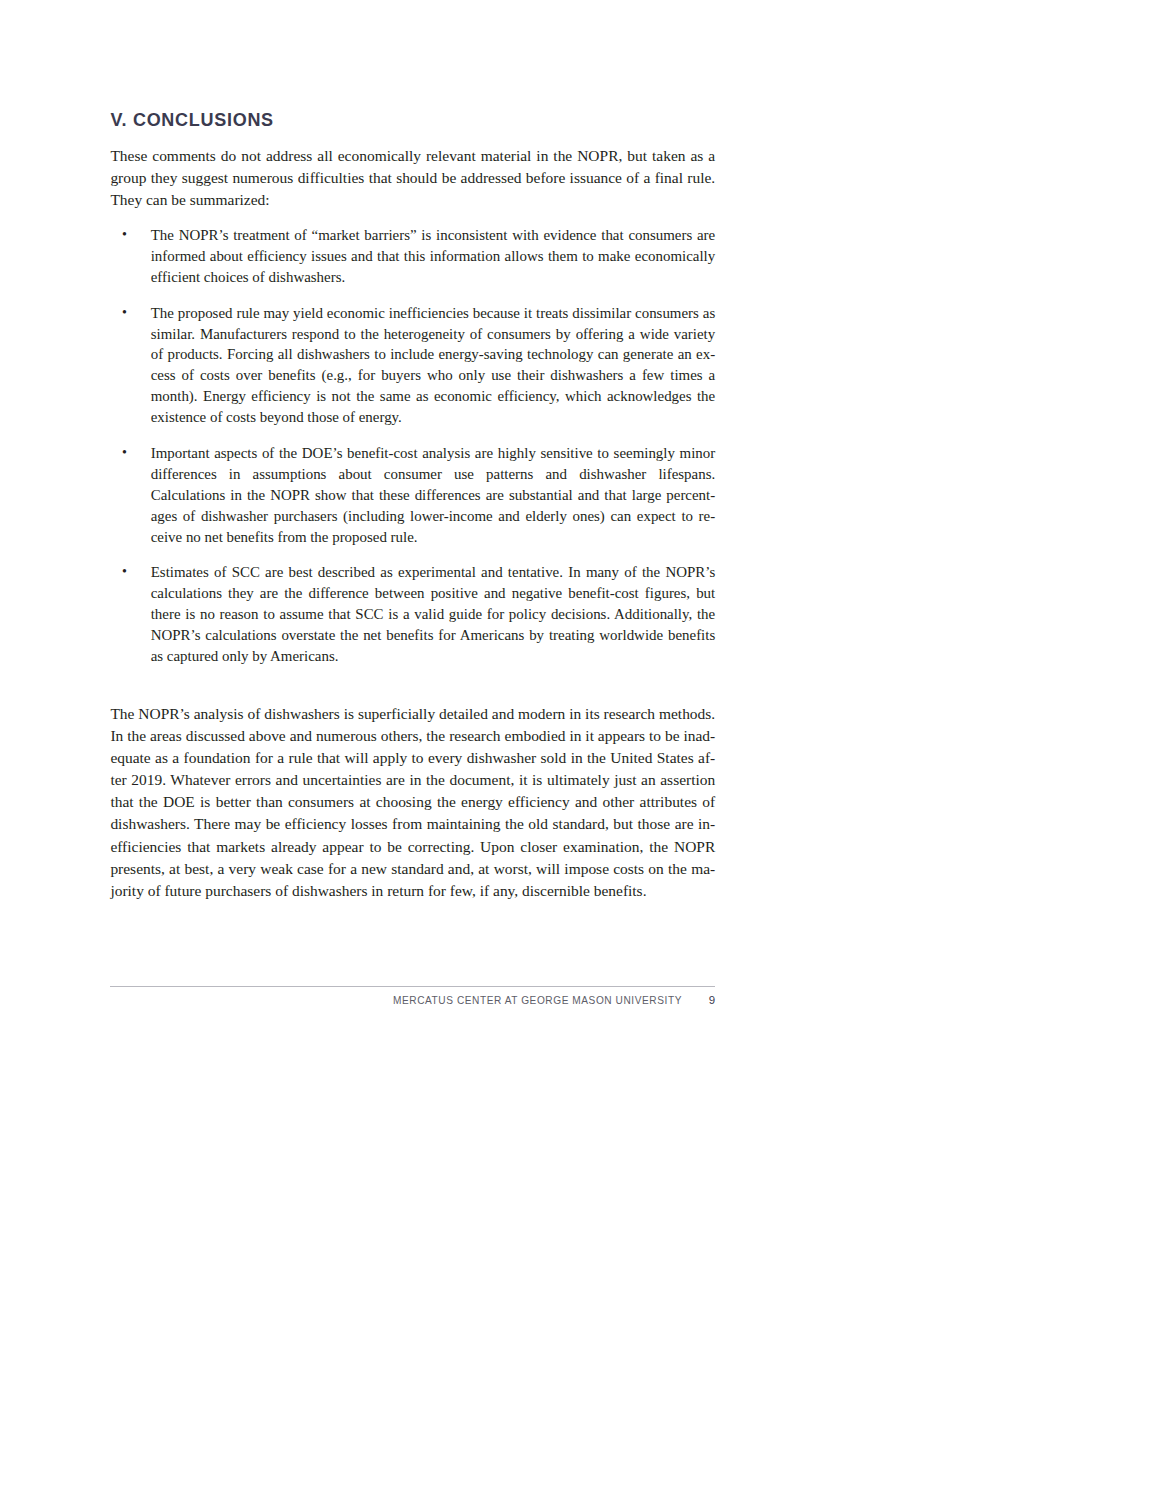V. Conclusions
These comments do not address all economically relevant material in the NOPR, but taken as a group they suggest numerous difficulties that should be addressed before issuance of a final rule. They can be summarized:
The NOPR’s treatment of “market barriers” is inconsistent with evidence that consumers are informed about efficiency issues and that this information allows them to make economically efficient choices of dishwashers.
The proposed rule may yield economic inefficiencies because it treats dissimilar consumers as similar. Manufacturers respond to the heterogeneity of consumers by offering a wide variety of products. Forcing all dishwashers to include energy-saving technology can generate an excess of costs over benefits (e.g., for buyers who only use their dishwashers a few times a month). Energy efficiency is not the same as economic efficiency, which acknowledges the existence of costs beyond those of energy.
Important aspects of the DOE’s benefit-cost analysis are highly sensitive to seemingly minor differences in assumptions about consumer use patterns and dishwasher lifespans. Calculations in the NOPR show that these differences are substantial and that large percentages of dishwasher purchasers (including lower-income and elderly ones) can expect to receive no net benefits from the proposed rule.
Estimates of SCC are best described as experimental and tentative. In many of the NOPR’s calculations they are the difference between positive and negative benefit-cost figures, but there is no reason to assume that SCC is a valid guide for policy decisions. Additionally, the NOPR’s calculations overstate the net benefits for Americans by treating worldwide benefits as captured only by Americans.
The NOPR’s analysis of dishwashers is superficially detailed and modern in its research methods. In the areas discussed above and numerous others, the research embodied in it appears to be inadequate as a foundation for a rule that will apply to every dishwasher sold in the United States after 2019. Whatever errors and uncertainties are in the document, it is ultimately just an assertion that the DOE is better than consumers at choosing the energy efficiency and other attributes of dishwashers. There may be efficiency losses from maintaining the old standard, but those are inefficiencies that markets already appear to be correcting. Upon closer examination, the NOPR presents, at best, a very weak case for a new standard and, at worst, will impose costs on the majority of future purchasers of dishwashers in return for few, if any, discernible benefits.
Mercatus Center at George Mason University 9